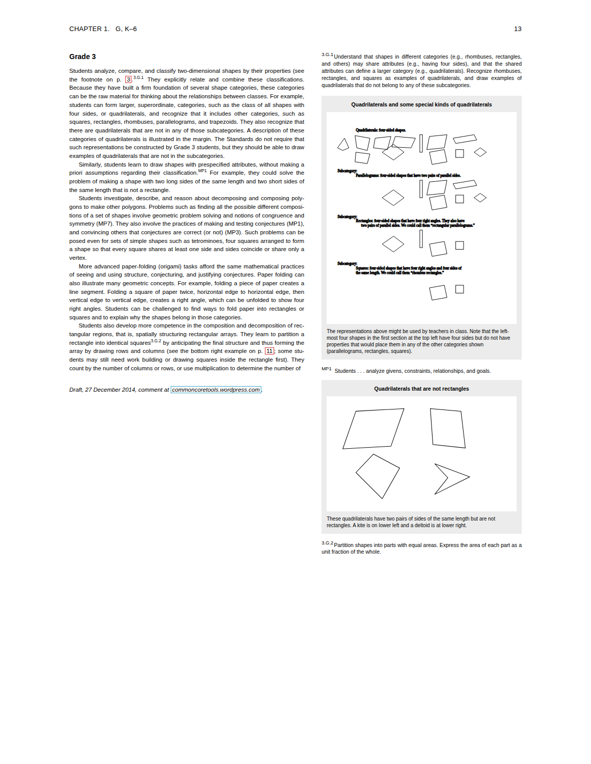CHAPTER 1. G, K–6
13
Grade 3
Students analyze, compare, and classify two-dimensional shapes by their properties (see the footnote on p. 3.3.G.1 They explicitly relate and combine these classifications. Because they have built a firm foundation of several shape categories, these categories can be the raw material for thinking about the relationships between classes. For example, students can form larger, superordinate, categories, such as the class of all shapes with four sides, or quadrilaterals, and recognize that it includes other categories, such as squares, rectangles, rhombuses, parallelograms, and trapezoids. They also recognize that there are quadrilaterals that are not in any of those subcategories. A description of these categories of quadrilaterals is illustrated in the margin. The Standards do not require that such representations be constructed by Grade 3 students, but they should be able to draw examples of quadrilaterals that are not in the subcategories.
Similarly, students learn to draw shapes with prespecified attributes, without making a priori assumptions regarding their classification.MP1 For example, they could solve the problem of making a shape with two long sides of the same length and two short sides of the same length that is not a rectangle.
Students investigate, describe, and reason about decomposing and composing polygons to make other polygons. Problems such as finding all the possible different compositions of a set of shapes involve geometric problem solving and notions of congruence and symmetry (MP7). They also involve the practices of making and testing conjectures (MP1), and convincing others that conjectures are correct (or not) (MP3). Such problems can be posed even for sets of simple shapes such as tetrominoes, four squares arranged to form a shape so that every square shares at least one side and sides coincide or share only a vertex.
More advanced paper-folding (origami) tasks afford the same mathematical practices of seeing and using structure, conjecturing, and justifying conjectures. Paper folding can also illustrate many geometric concepts. For example, folding a piece of paper creates a line segment. Folding a square of paper twice, horizontal edge to horizontal edge, then vertical edge to vertical edge, creates a right angle, which can be unfolded to show four right angles. Students can be challenged to find ways to fold paper into rectangles or squares and to explain why the shapes belong in those categories.
Students also develop more competence in the composition and decomposition of rectangular regions, that is, spatially structuring rectangular arrays. They learn to partition a rectangle into identical squares3.G.2 by anticipating the final structure and thus forming the array by drawing rows and columns (see the bottom right example on p. 11; some students may still need work building or drawing squares inside the rectangle first). They count by the number of columns or rows, or use multiplication to determine the number of
Draft, 27 December 2014, comment at commoncoretools.wordpress.com.
3.G.1 Understand that shapes in different categories (e.g., rhombuses, rectangles, and others) may share attributes (e.g., having four sides), and that the shared attributes can define a larger category (e.g., quadrilaterals). Recognize rhombuses, rectangles, and squares as examples of quadrilaterals, and draw examples of quadrilaterals that do not belong to any of these subcategories.
Quadrilaterals and some special kinds of quadrilaterals
Quadrilaterals: four-sided shapes. Subcategory: Parallelograms: four-sided shapes that have two pairs of parallel sides. Subcategory: Rectangles: four-sided shapes that have four right angles. They also have two pairs of parallel sides. We could call them “rectangular parallelograms.” Subcategory: Squares: four-sided shapes that have four right angles and four sides of the same length. We could call them “rhombus rectangles.”
The representations above might be used by teachers in class. Note that the left-most four shapes in the first section at the top left have four sides but do not have properties that would place them in any of the other categories shown (parallelograms, rectangles, squares).
MP1 Students . . . analyze givens, constraints, relationships, and goals.
Quadrilaterals that are not rectangles
These quadrilaterals have two pairs of sides of the same length but are not rectangles. A kite is on lower left and a deltoid is at lower right.
3.G.2 Partition shapes into parts with equal areas. Express the area of each part as a unit fraction of the whole.